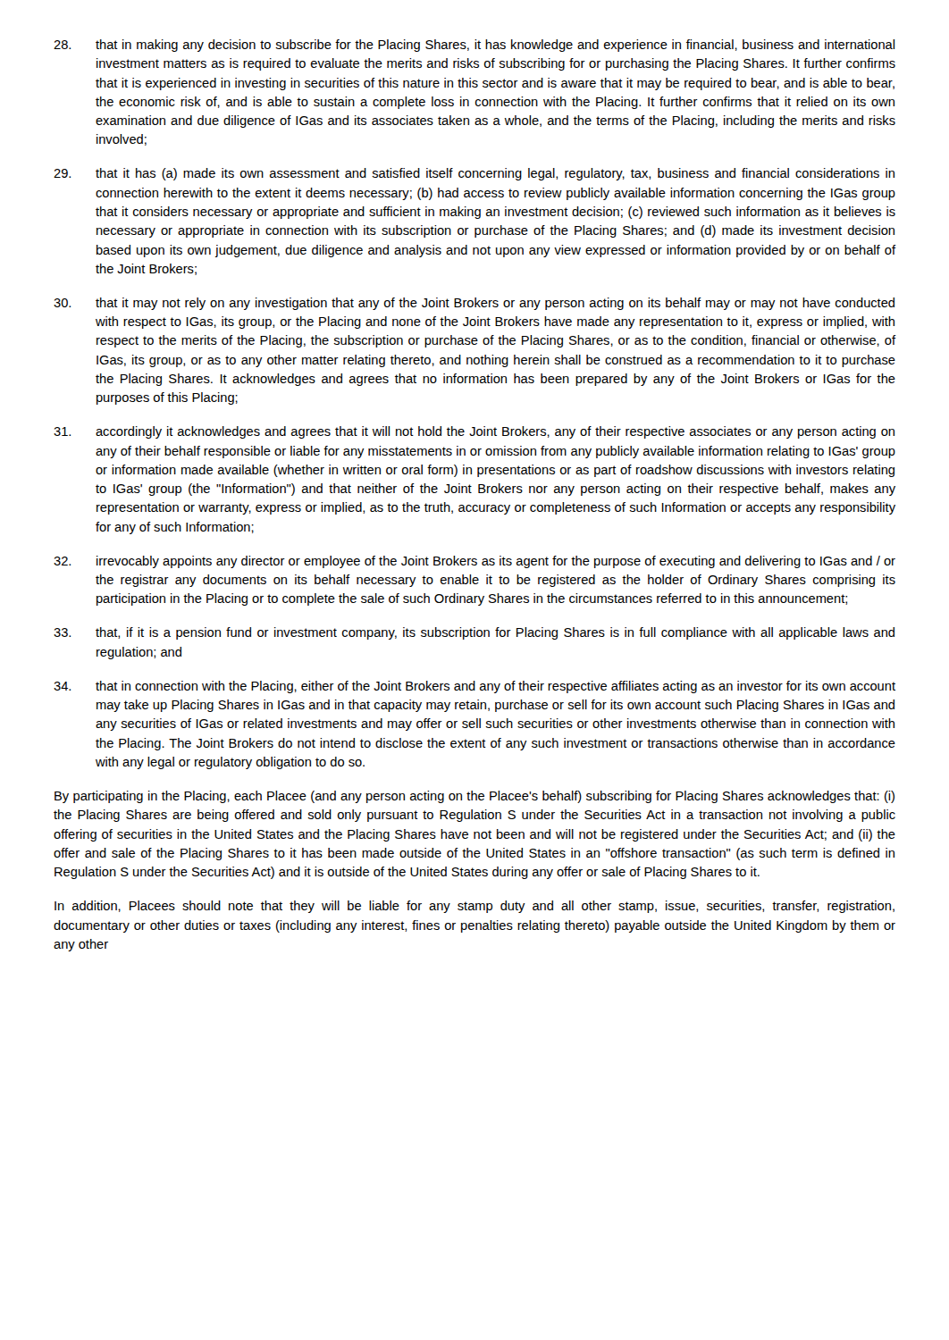that in making any decision to subscribe for the Placing Shares, it has knowledge and experience in financial, business and international investment matters as is required to evaluate the merits and risks of subscribing for or purchasing the Placing Shares. It further confirms that it is experienced in investing in securities of this nature in this sector and is aware that it may be required to bear, and is able to bear, the economic risk of, and is able to sustain a complete loss in connection with the Placing. It further confirms that it relied on its own examination and due diligence of IGas and its associates taken as a whole, and the terms of the Placing, including the merits and risks involved;
that it has (a) made its own assessment and satisfied itself concerning legal, regulatory, tax, business and financial considerations in connection herewith to the extent it deems necessary; (b) had access to review publicly available information concerning the IGas group that it considers necessary or appropriate and sufficient in making an investment decision; (c) reviewed such information as it believes is necessary or appropriate in connection with its subscription or purchase of the Placing Shares; and (d) made its investment decision based upon its own judgement, due diligence and analysis and not upon any view expressed or information provided by or on behalf of the Joint Brokers;
that it may not rely on any investigation that any of the Joint Brokers or any person acting on its behalf may or may not have conducted with respect to IGas, its group, or the Placing and none of the Joint Brokers have made any representation to it, express or implied, with respect to the merits of the Placing, the subscription or purchase of the Placing Shares, or as to the condition, financial or otherwise, of IGas, its group, or as to any other matter relating thereto, and nothing herein shall be construed as a recommendation to it to purchase the Placing Shares. It acknowledges and agrees that no information has been prepared by any of the Joint Brokers or IGas for the purposes of this Placing;
accordingly it acknowledges and agrees that it will not hold the Joint Brokers, any of their respective associates or any person acting on any of their behalf responsible or liable for any misstatements in or omission from any publicly available information relating to IGas' group or information made available (whether in written or oral form) in presentations or as part of roadshow discussions with investors relating to IGas' group (the "Information") and that neither of the Joint Brokers nor any person acting on their respective behalf, makes any representation or warranty, express or implied, as to the truth, accuracy or completeness of such Information or accepts any responsibility for any of such Information;
irrevocably appoints any director or employee of the Joint Brokers as its agent for the purpose of executing and delivering to IGas and / or the registrar any documents on its behalf necessary to enable it to be registered as the holder of Ordinary Shares comprising its participation in the Placing or to complete the sale of such Ordinary Shares in the circumstances referred to in this announcement;
that, if it is a pension fund or investment company, its subscription for Placing Shares is in full compliance with all applicable laws and regulation; and
that in connection with the Placing, either of the Joint Brokers and any of their respective affiliates acting as an investor for its own account may take up Placing Shares in IGas and in that capacity may retain, purchase or sell for its own account such Placing Shares in IGas and any securities of IGas or related investments and may offer or sell such securities or other investments otherwise than in connection with the Placing. The Joint Brokers do not intend to disclose the extent of any such investment or transactions otherwise than in accordance with any legal or regulatory obligation to do so.
By participating in the Placing, each Placee (and any person acting on the Placee's behalf) subscribing for Placing Shares acknowledges that: (i) the Placing Shares are being offered and sold only pursuant to Regulation S under the Securities Act in a transaction not involving a public offering of securities in the United States and the Placing Shares have not been and will not be registered under the Securities Act; and (ii) the offer and sale of the Placing Shares to it has been made outside of the United States in an "offshore transaction" (as such term is defined in Regulation S under the Securities Act) and it is outside of the United States during any offer or sale of Placing Shares to it.
In addition, Placees should note that they will be liable for any stamp duty and all other stamp, issue, securities, transfer, registration, documentary or other duties or taxes (including any interest, fines or penalties relating thereto) payable outside the United Kingdom by them or any other